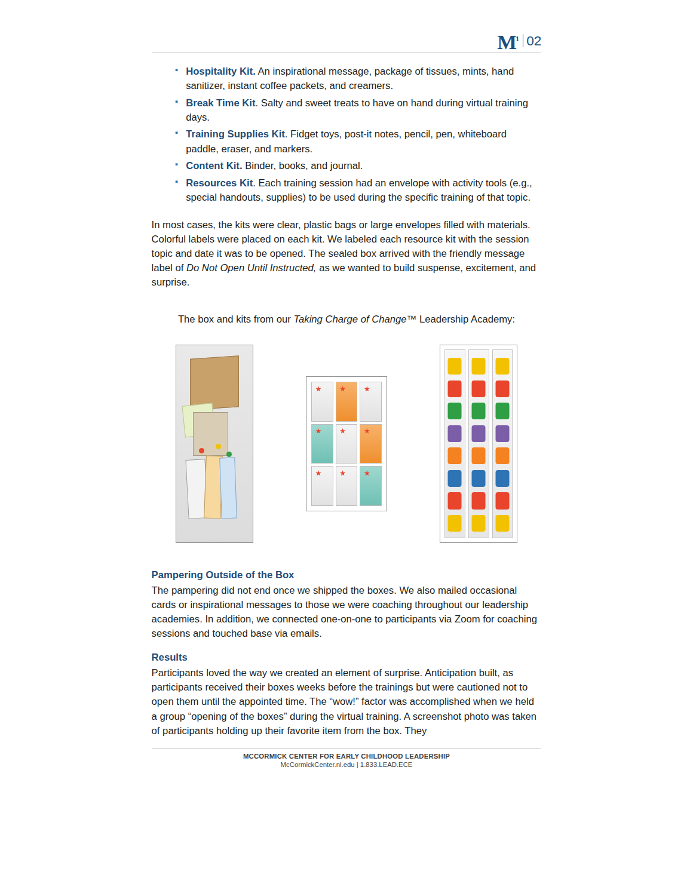M1
02
Hospitality Kit. An inspirational message, package of tissues, mints, hand sanitizer, instant coffee packets, and creamers.
Break Time Kit. Salty and sweet treats to have on hand during virtual training days.
Training Supplies Kit. Fidget toys, post-it notes, pencil, pen, whiteboard paddle, eraser, and markers.
Content Kit. Binder, books, and journal.
Resources Kit. Each training session had an envelope with activity tools (e.g., special handouts, supplies) to be used during the specific training of that topic.
In most cases, the kits were clear, plastic bags or large envelopes filled with materials. Colorful labels were placed on each kit. We labeled each resource kit with the session topic and date it was to be opened. The sealed box arrived with the friendly message label of Do Not Open Until Instructed, as we wanted to build suspense, excitement, and surprise.
The box and kits from our Taking Charge of Change™ Leadership Academy:
Pampering Outside of the Box
The pampering did not end once we shipped the boxes. We also mailed occasional cards or inspirational messages to those we were coaching throughout our leadership academies. In addition, we connected one-on-one to participants via Zoom for coaching sessions and touched base via emails.
Results
Participants loved the way we created an element of surprise. Anticipation built, as participants received their boxes weeks before the trainings but were cautioned not to open them until the appointed time. The “wow!” factor was accomplished when we held a group “opening of the boxes” during the virtual training. A screenshot photo was taken of participants holding up their favorite item from the box. They
MCCORMICK CENTER FOR EARLY CHILDHOOD LEADERSHIP
McCormickCenter.nl.edu | 1.833.LEAD.ECE